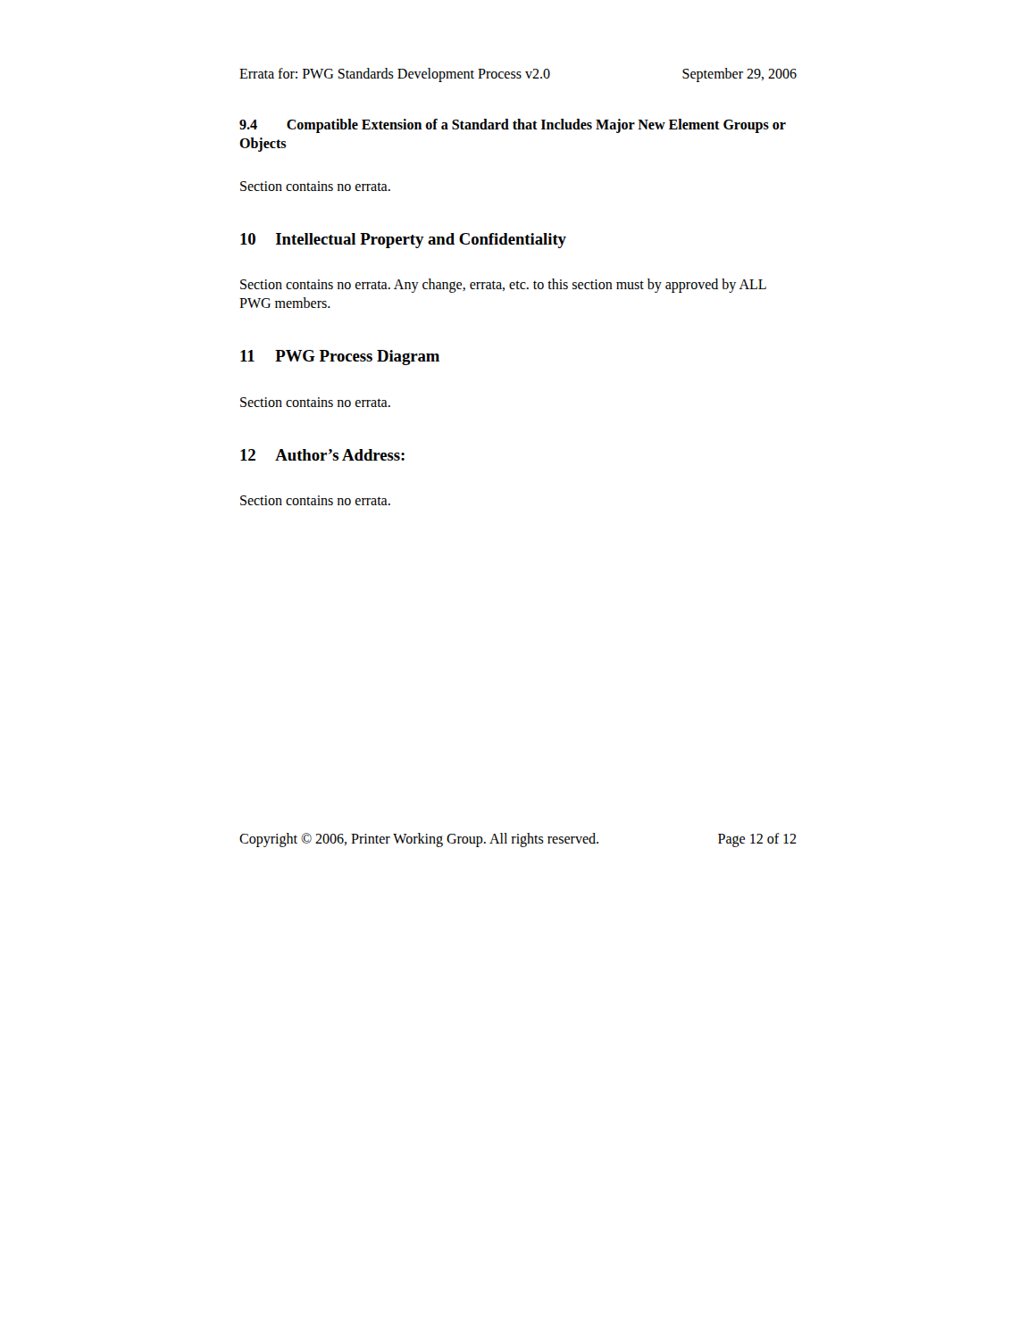Errata for: PWG Standards Development Process v2.0
September 29, 2006
9.4 Compatible Extension of a Standard that Includes Major New Element Groups or Objects
Section contains no errata.
10 Intellectual Property and Confidentiality
Section contains no errata. Any change, errata, etc. to this section must by approved by ALL PWG members.
11 PWG Process Diagram
Section contains no errata.
12 Author’s Address:
Section contains no errata.
Copyright © 2006, Printer Working Group. All rights reserved.
Page 12 of 12